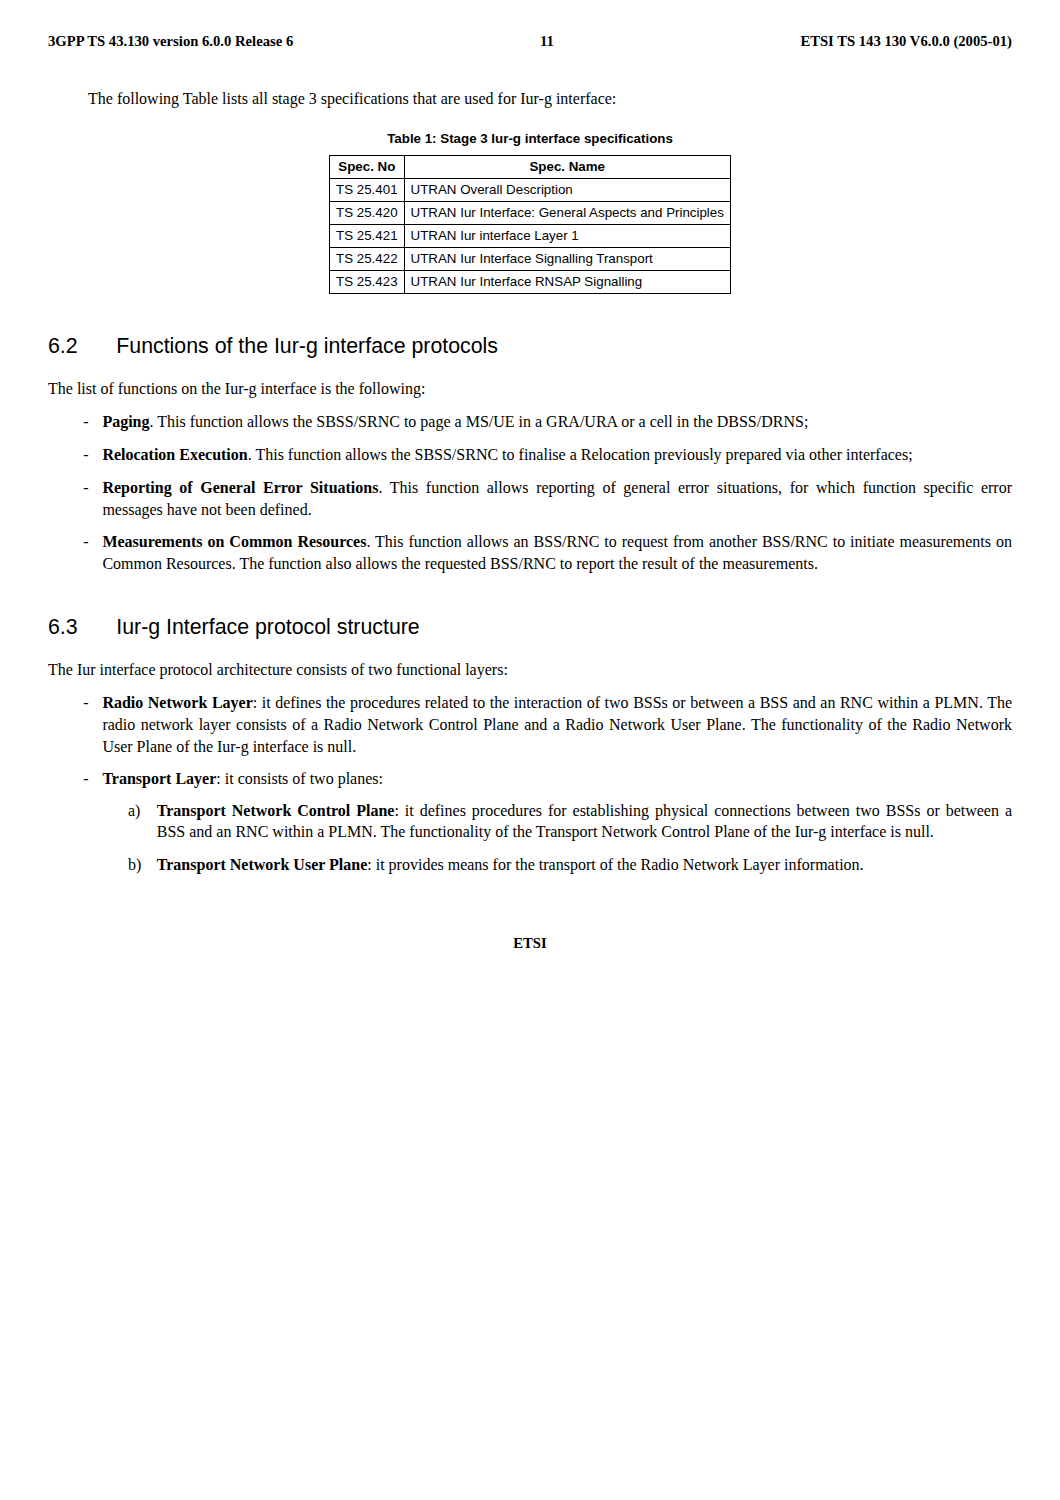3GPP TS 43.130 version 6.0.0 Release 6 11 ETSI TS 143 130 V6.0.0 (2005-01)
The following Table lists all stage 3 specifications that are used for Iur-g interface:
Table 1: Stage 3 Iur-g interface specifications
| Spec. No | Spec. Name |
| --- | --- |
| TS 25.401 | UTRAN Overall Description |
| TS 25.420 | UTRAN Iur Interface: General Aspects and Principles |
| TS 25.421 | UTRAN Iur interface Layer 1 |
| TS 25.422 | UTRAN Iur Interface Signalling Transport |
| TS 25.423 | UTRAN Iur Interface RNSAP Signalling |
6.2 Functions of the Iur-g interface protocols
The list of functions on the Iur-g interface is the following:
Paging. This function allows the SBSS/SRNC to page a MS/UE in a GRA/URA or a cell in the DBSS/DRNS;
Relocation Execution. This function allows the SBSS/SRNC to finalise a Relocation previously prepared via other interfaces;
Reporting of General Error Situations. This function allows reporting of general error situations, for which function specific error messages have not been defined.
Measurements on Common Resources. This function allows an BSS/RNC to request from another BSS/RNC to initiate measurements on Common Resources. The function also allows the requested BSS/RNC to report the result of the measurements.
6.3 Iur-g Interface protocol structure
The Iur interface protocol architecture consists of two functional layers:
Radio Network Layer: it defines the procedures related to the interaction of two BSSs or between a BSS and an RNC within a PLMN. The radio network layer consists of a Radio Network Control Plane and a Radio Network User Plane. The functionality of the Radio Network User Plane of the Iur-g interface is null.
Transport Layer: it consists of two planes:
Transport Network Control Plane: it defines procedures for establishing physical connections between two BSSs or between a BSS and an RNC within a PLMN. The functionality of the Transport Network Control Plane of the Iur-g interface is null.
Transport Network User Plane: it provides means for the transport of the Radio Network Layer information.
ETSI